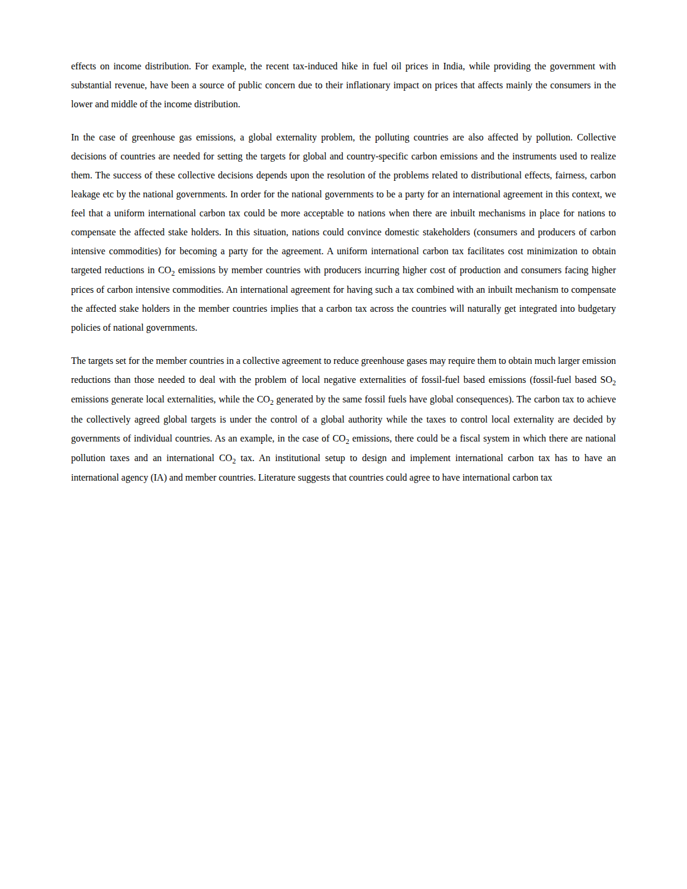effects on income distribution. For example, the recent tax-induced hike in fuel oil prices in India, while providing the government with substantial revenue, have been a source of public concern due to their inflationary impact on prices that affects mainly the consumers in the lower and middle of the income distribution.
In the case of greenhouse gas emissions, a global externality problem, the polluting countries are also affected by pollution. Collective decisions of countries are needed for setting the targets for global and country-specific carbon emissions and the instruments used to realize them. The success of these collective decisions depends upon the resolution of the problems related to distributional effects, fairness, carbon leakage etc by the national governments. In order for the national governments to be a party for an international agreement in this context, we feel that a uniform international carbon tax could be more acceptable to nations when there are inbuilt mechanisms in place for nations to compensate the affected stake holders. In this situation, nations could convince domestic stakeholders (consumers and producers of carbon intensive commodities) for becoming a party for the agreement. A uniform international carbon tax facilitates cost minimization to obtain targeted reductions in CO2 emissions by member countries with producers incurring higher cost of production and consumers facing higher prices of carbon intensive commodities. An international agreement for having such a tax combined with an inbuilt mechanism to compensate the affected stake holders in the member countries implies that a carbon tax across the countries will naturally get integrated into budgetary policies of national governments.
The targets set for the member countries in a collective agreement to reduce greenhouse gases may require them to obtain much larger emission reductions than those needed to deal with the problem of local negative externalities of fossil-fuel based emissions (fossil-fuel based SO2 emissions generate local externalities, while the CO2 generated by the same fossil fuels have global consequences). The carbon tax to achieve the collectively agreed global targets is under the control of a global authority while the taxes to control local externality are decided by governments of individual countries. As an example, in the case of CO2 emissions, there could be a fiscal system in which there are national pollution taxes and an international CO2 tax. An institutional setup to design and implement international carbon tax has to have an international agency (IA) and member countries. Literature suggests that countries could agree to have international carbon tax